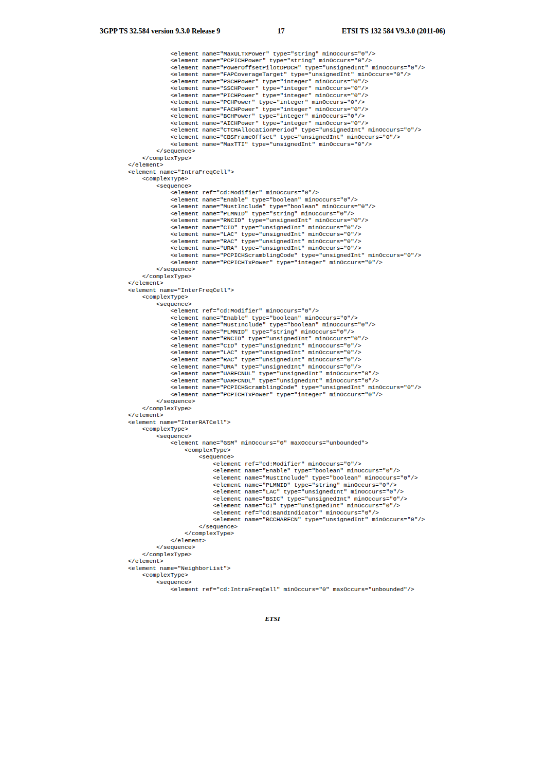3GPP TS 32.584 version 9.3.0 Release 9 17 ETSI TS 132 584 V9.3.0 (2011-06)
                    <element name="MaxULTxPower" type="string" minOccurs="0"/>
                    <element name="PCPICHPower" type="string" minOccurs="0"/>
                    <element name="PowerOffsetPilotDPDCH" type="unsignedInt" minOccurs="0"/>
                    <element name="FAPCoverageTarget" type="unsignedInt" minOccurs="0"/>
                    <element name="PSCHPower" type="integer" minOccurs="0"/>
                    <element name="SSCHPower" type="integer" minOccurs="0"/>
                    <element name="PICHPower" type="integer" minOccurs="0"/>
                    <element name="PCHPower" type="integer" minOccurs="0"/>
                    <element name="FACHPower" type="integer" minOccurs="0"/>
                    <element name="BCHPower" type="integer" minOccurs="0"/>
                    <element name="AICHPower" type="integer" minOccurs="0"/>
                    <element name="CTCHAllocationPeriod" type="unsignedInt" minOccurs="0"/>
                    <element name="CBSFrameOffset" type="unsignedInt" minOccurs="0"/>
                    <element name="MaxTTI" type="unsignedInt" minOccurs="0"/>
                </sequence>
            </complexType>
        </element>
        <element name="IntraFreqCell">
            <complexType>
                <sequence>
                    <element ref="cd:Modifier" minOccurs="0"/>
                    <element name="Enable" type="boolean" minOccurs="0"/>
                    <element name="MustInclude" type="boolean" minOccurs="0"/>
                    <element name="PLMNID" type="string" minOccurs="0"/>
                    <element name="RNCID" type="unsignedInt" minOccurs="0"/>
                    <element name="CID" type="unsignedInt" minOccurs="0"/>
                    <element name="LAC" type="unsignedInt" minOccurs="0"/>
                    <element name="RAC" type="unsignedInt" minOccurs="0"/>
                    <element name="URA" type="unsignedInt" minOccurs="0"/>
                    <element name="PCPICHScramblingCode" type="unsignedInt" minOccurs="0"/>
                    <element name="PCPICHTxPower" type="integer" minOccurs="0"/>
                </sequence>
            </complexType>
        </element>
        <element name="InterFreqCell">
            <complexType>
                <sequence>
                    <element ref="cd:Modifier" minOccurs="0"/>
                    <element name="Enable" type="boolean" minOccurs="0"/>
                    <element name="MustInclude" type="boolean" minOccurs="0"/>
                    <element name="PLMNID" type="string" minOccurs="0"/>
                    <element name="RNCID" type="unsignedInt" minOccurs="0"/>
                    <element name="CID" type="unsignedInt" minOccurs="0"/>
                    <element name="LAC" type="unsignedInt" minOccurs="0"/>
                    <element name="RAC" type="unsignedInt" minOccurs="0"/>
                    <element name="URA" type="unsignedInt" minOccurs="0"/>
                    <element name="UARFCNUL" type="unsignedInt" minOccurs="0"/>
                    <element name="UARFCNDL" type="unsignedInt" minOccurs="0"/>
                    <element name="PCPICHScramblingCode" type="unsignedInt" minOccurs="0"/>
                    <element name="PCPICHTxPower" type="integer" minOccurs="0"/>
                </sequence>
            </complexType>
        </element>
        <element name="InterRATCell">
            <complexType>
                <sequence>
                    <element name="GSM" minOccurs="0" maxOccurs="unbounded">
                        <complexType>
                            <sequence>
                                <element ref="cd:Modifier" minOccurs="0"/>
                                <element name="Enable" type="boolean" minOccurs="0"/>
                                <element name="MustInclude" type="boolean" minOccurs="0"/>
                                <element name="PLMNID" type="string" minOccurs="0"/>
                                <element name="LAC" type="unsignedInt" minOccurs="0"/>
                                <element name="BSIC" type="unsignedInt" minOccurs="0"/>
                                <element name="CI" type="unsignedInt" minOccurs="0"/>
                                <element ref="cd:BandIndicator" minOccurs="0"/>
                                <element name="BCCHARFCN" type="unsignedInt" minOccurs="0"/>
                            </sequence>
                        </complexType>
                    </element>
                </sequence>
            </complexType>
        </element>
        <element name="NeighborList">
            <complexType>
                <sequence>
                    <element ref="cd:IntraFreqCell" minOccurs="0" maxOccurs="unbounded"/>
ETSI